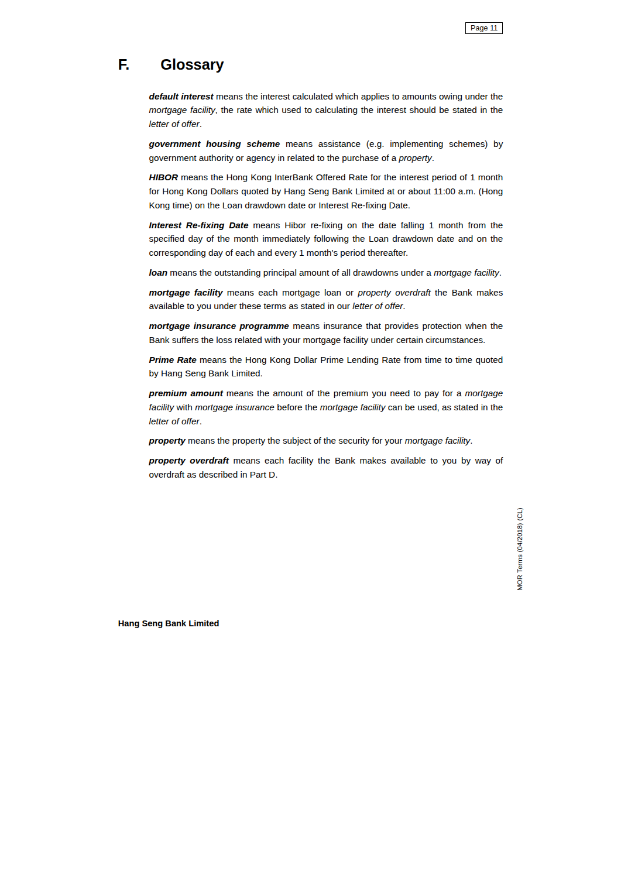Page 11
F. Glossary
default interest means the interest calculated which applies to amounts owing under the mortgage facility, the rate which used to calculating the interest should be stated in the letter of offer.
government housing scheme means assistance (e.g. implementing schemes) by government authority or agency in related to the purchase of a property.
HIBOR means the Hong Kong InterBank Offered Rate for the interest period of 1 month for Hong Kong Dollars quoted by Hang Seng Bank Limited at or about 11:00 a.m. (Hong Kong time) on the Loan drawdown date or Interest Re-fixing Date.
Interest Re-fixing Date means Hibor re-fixing on the date falling 1 month from the specified day of the month immediately following the Loan drawdown date and on the corresponding day of each and every 1 month's period thereafter.
loan means the outstanding principal amount of all drawdowns under a mortgage facility.
mortgage facility means each mortgage loan or property overdraft the Bank makes available to you under these terms as stated in our letter of offer.
mortgage insurance programme means insurance that provides protection when the Bank suffers the loss related with your mortgage facility under certain circumstances.
Prime Rate means the Hong Kong Dollar Prime Lending Rate from time to time quoted by Hang Seng Bank Limited.
premium amount means the amount of the premium you need to pay for a mortgage facility with mortgage insurance before the mortgage facility can be used, as stated in the letter of offer.
property means the property the subject of the security for your mortgage facility.
property overdraft means each facility the Bank makes available to you by way of overdraft as described in Part D.
Hang Seng Bank Limited
MOR Terms (04/2018) (CL)